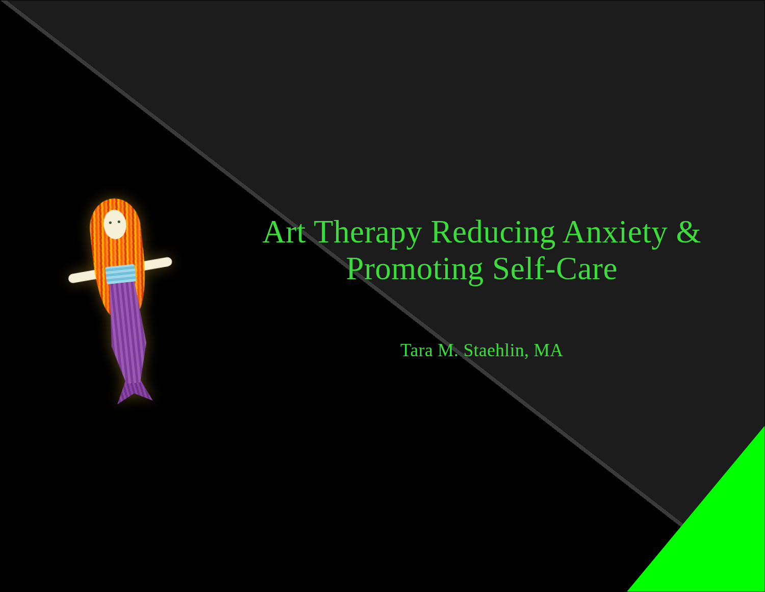Art Therapy Reducing Anxiety & Promoting Self-Care
Tara M. Staehlin, MA